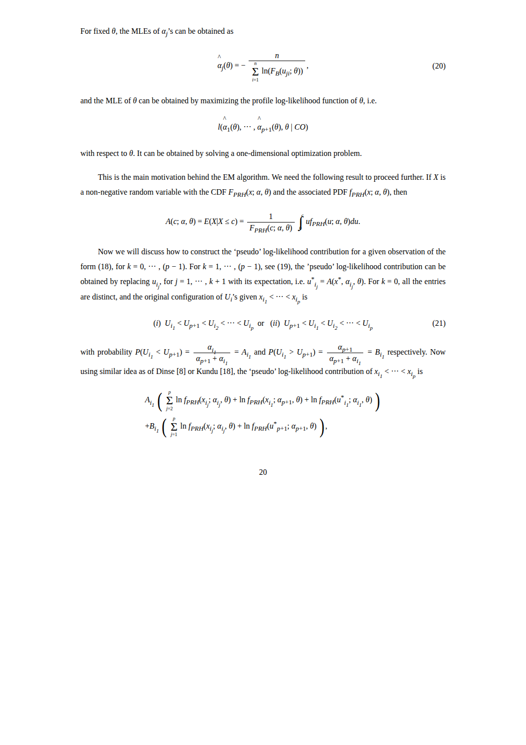For fixed θ, the MLEs of αj’s can be obtained as
(20)
^ αj (θ) = − n nΣi=1 ln(FB(uji; θ)) ,
(20)
and the MLE of θ can be obtained by maximizing the profile log-likelihood function of θ, i.e.
l(^α1(θ), ··· , ^αp+1(θ), θ | CO)
with respect to θ. It can be obtained by solving a one-dimensional optimization problem.
This is the main motivation behind the EM algorithm. We need the following result to proceed further. If X is a non-negative random variable with the CDF FPRH(x; α, θ) and the associated PDF fPRH(x; α, θ), then
A(c; α, θ) = E(X|X ≤ c) = 1 FPRH(c; α, θ) c∫0 ufPRH(u; α, θ)du.
Now we will discuss how to construct the ‘pseudo’ log-likelihood contribution for a given observation of the form (18), for k = 0, ··· , (p − 1). For k = 1, ··· , (p − 1), see (19), the ’pseudo’ log-likelihood contribution can be obtained by replacing uij, for j = 1, ··· , k + 1 with its expectation, i.e. u*ij = A(x*, αij, θ). For k = 0, all the entries are distinct, and the original configuration of Ui’s given xi1 < ··· < xip is
(21)
(i) Ui1 < Up+1 < Ui2 < ··· < Uip or (ii) Up+1 < Ui1 < Ui2 < ··· < Uip
(21)
with probability P(Ui1 < Up+1) = αi1 αp+1 + αi1 = Ai1 and P(Ui1 > Up+1) = αp+1 αp+1 + αi1 = Bi1 respectively. Now using similar idea as of Dinse [8] or Kundu [18], the ‘pseudo’ log-likelihood contribution of xi1 < ··· < xip is
Ai1 ( pΣj=2 ln fPRH(xij; αij, θ) + ln fPRH(xi1; αp+1, θ) + ln fPRH(u*i1; αi1, θ) )
+Bi1 ( pΣj=1 ln fPRH(xij; αij, θ) + ln fPRH(u*p+1; αp+1, θ) ),
20